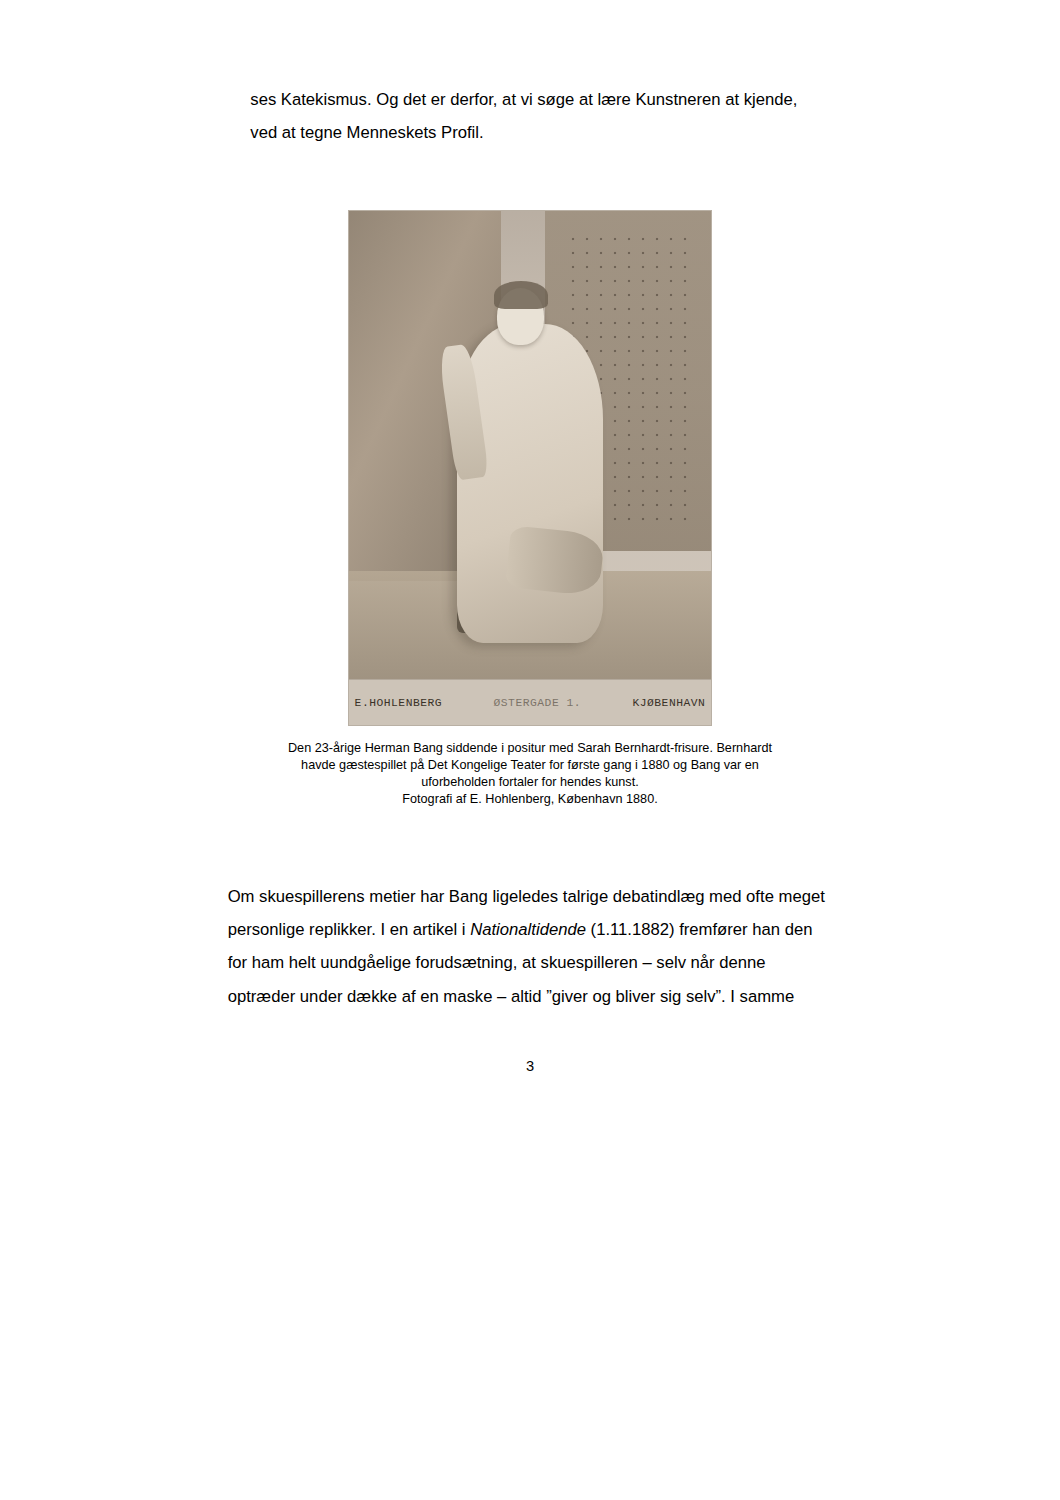ses Katekismus. Og det er derfor, at vi søge at lære Kunstneren at kjende, ved at tegne Menneskets Profil.
E.HOHLENBERG ØSTERGADE 1. KJØBENHAVN
Den 23-årige Herman Bang siddende i positur med Sarah Bernhardt-frisure. Bernhardt havde gæstespillet på Det Kongelige Teater for første gang i 1880 og Bang var en uforbeholden fortaler for hendes kunst.
Fotografi af E. Hohlenberg, København 1880.
Om skuespillerens metier har Bang ligeledes talrige debatindlæg med ofte meget personlige replikker. I en artikel i Nationaltidende (1.11.1882) fremfører han den for ham helt uundgåelige forudsætning, at skuespilleren – selv når denne optræder under dække af en maske – altid ”giver og bliver sig selv”. I samme
3